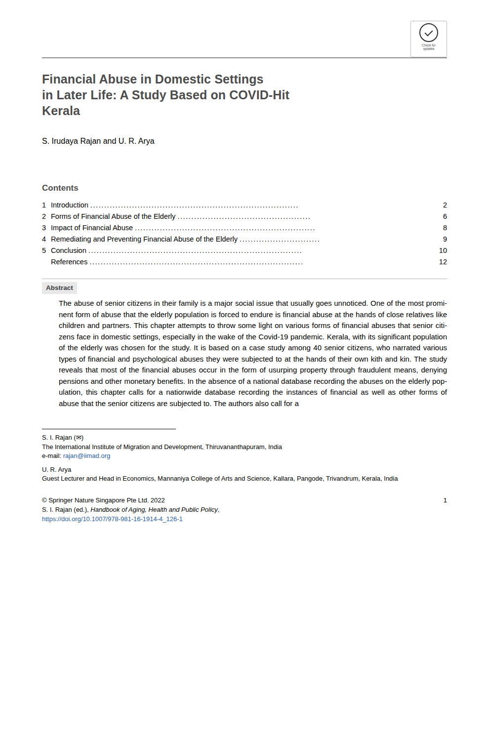Check for updates
Financial Abuse in Domestic Settings
in Later Life: A Study Based on COVID-Hit
Kerala
S. Irudaya Rajan and U. R. Arya
Contents
| 1 | Introduction ........................................................................... | 2 |
| 2 | Forms of Financial Abuse of the Elderly ................................................ | 6 |
| 3 | Impact of Financial Abuse ................................................................. | 8 |
| 4 | Remediating and Preventing Financial Abuse of the Elderly ............................. | 9 |
| 5 | Conclusion ............................................................................. | 10 |
| | References ............................................................................. | 12 |
Abstract
The abuse of senior citizens in their family is a major social issue that usually goes unnoticed. One of the most prominent form of abuse that the elderly population is forced to endure is financial abuse at the hands of close relatives like children and partners. This chapter attempts to throw some light on various forms of financial abuses that senior citizens face in domestic settings, especially in the wake of the Covid-19 pandemic. Kerala, with its significant population of the elderly was chosen for the study. It is based on a case study among 40 senior citizens, who narrated various types of financial and psychological abuses they were subjected to at the hands of their own kith and kin. The study reveals that most of the financial abuses occur in the form of usurping property through fraudulent means, denying pensions and other monetary benefits. In the absence of a national database recording the abuses on the elderly population, this chapter calls for a nationwide database recording the instances of financial as well as other forms of abuse that the senior citizens are subjected to. The authors also call for a
S. I. Rajan (✉)
The International Institute of Migration and Development, Thiruvananthapuram, India
e-mail: rajan@iimad.org
U. R. Arya
Guest Lecturer and Head in Economics, Mannaniya College of Arts and Science, Kallara, Pangode, Trivandrum, Kerala, India
1 © Springer Nature Singapore Pte Ltd. 2022
S. I. Rajan (ed.), Handbook of Aging, Health and Public Policy,
https://doi.org/10.1007/978-981-16-1914-4_126-1